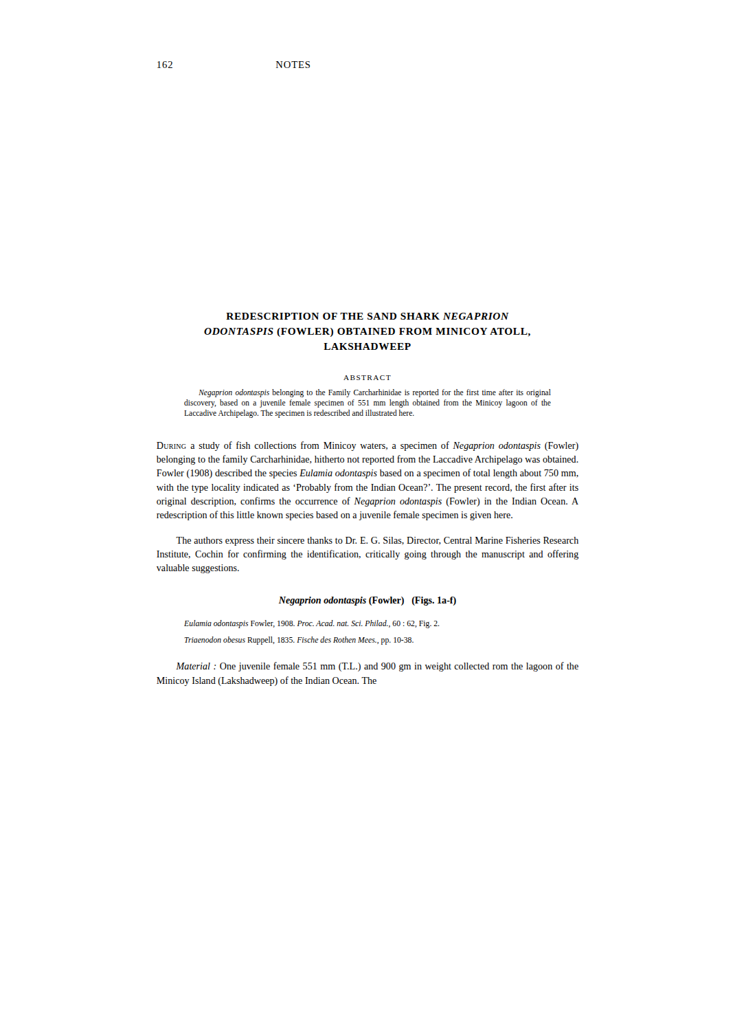162 NOTES
Redescription of the Sand Shark Negaprion
odontaspis (Fowler) obtained from Minicoy Atoll,
Lakshadweep
Abstract
Negaprion odontaspis belonging to the Family Carcharhinidae is reported for the first time after its original discovery, based on a juvenile female specimen of 551 mm length obtained from the Minicoy lagoon of the Laccadive Archipelago. The specimen is redescribed and illustrated here.
During a study of fish collections from Minicoy waters, a specimen of Negaprion odontaspis (Fowler) belonging to the family Carcharhinidae, hitherto not reported from the Laccadive Archipelago was obtained. Fowler (1908) described the species Eulamia odontaspis based on a specimen of total length about 750 mm, with the type locality indicated as ‘Probably from the Indian Ocean?’. The present record, the first after its original description, confirms the occurrence of Negaprion odontaspis (Fowler) in the Indian Ocean. A redescription of this little known species based on a juvenile female specimen is given here.
The authors express their sincere thanks to Dr. E. G. Silas, Director, Central Marine Fisheries Research Institute, Cochin for confirming the identification, critically going through the manuscript and offering valuable suggestions.
Negaprion odontaspis (Fowler) (Figs. 1a-f)
Eulamia odontaspis Fowler, 1908. Proc. Acad. nat. Sci. Philad., 60 : 62, Fig. 2.
Triaenodon obesus Ruppell, 1835. Fische des Rothen Mees., pp. 10-38.
Material : One juvenile female 551 mm (T.L.) and 900 gm in weight collected rom the lagoon of the Minicoy Island (Lakshadweep) of the Indian Ocean. The